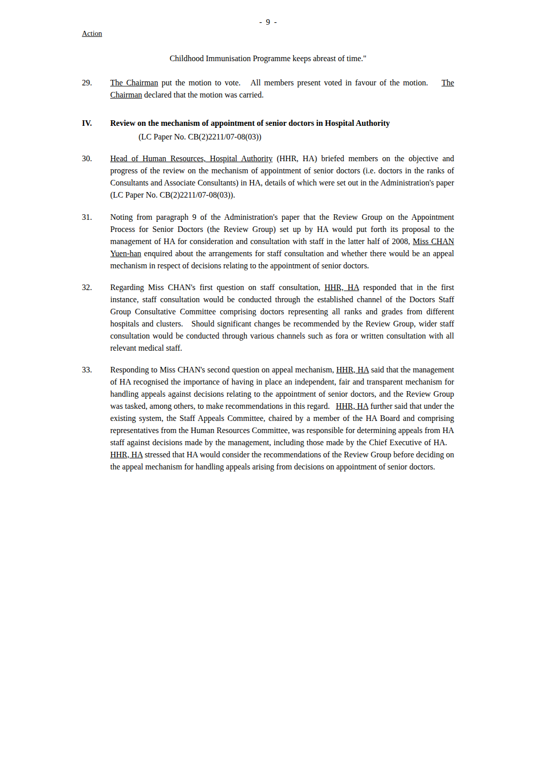Action
- 9 -
Childhood Immunisation Programme keeps abreast of time."
29. The Chairman put the motion to vote. All members present voted in favour of the motion. The Chairman declared that the motion was carried.
IV. Review on the mechanism of appointment of senior doctors in Hospital Authority (LC Paper No. CB(2)2211/07-08(03))
30. Head of Human Resources, Hospital Authority (HHR, HA) briefed members on the objective and progress of the review on the mechanism of appointment of senior doctors (i.e. doctors in the ranks of Consultants and Associate Consultants) in HA, details of which were set out in the Administration's paper (LC Paper No. CB(2)2211/07-08(03)).
31. Noting from paragraph 9 of the Administration's paper that the Review Group on the Appointment Process for Senior Doctors (the Review Group) set up by HA would put forth its proposal to the management of HA for consideration and consultation with staff in the latter half of 2008, Miss CHAN Yuen-han enquired about the arrangements for staff consultation and whether there would be an appeal mechanism in respect of decisions relating to the appointment of senior doctors.
32. Regarding Miss CHAN's first question on staff consultation, HHR, HA responded that in the first instance, staff consultation would be conducted through the established channel of the Doctors Staff Group Consultative Committee comprising doctors representing all ranks and grades from different hospitals and clusters. Should significant changes be recommended by the Review Group, wider staff consultation would be conducted through various channels such as fora or written consultation with all relevant medical staff.
33. Responding to Miss CHAN's second question on appeal mechanism, HHR, HA said that the management of HA recognised the importance of having in place an independent, fair and transparent mechanism for handling appeals against decisions relating to the appointment of senior doctors, and the Review Group was tasked, among others, to make recommendations in this regard. HHR, HA further said that under the existing system, the Staff Appeals Committee, chaired by a member of the HA Board and comprising representatives from the Human Resources Committee, was responsible for determining appeals from HA staff against decisions made by the management, including those made by the Chief Executive of HA. HHR, HA stressed that HA would consider the recommendations of the Review Group before deciding on the appeal mechanism for handling appeals arising from decisions on appointment of senior doctors.